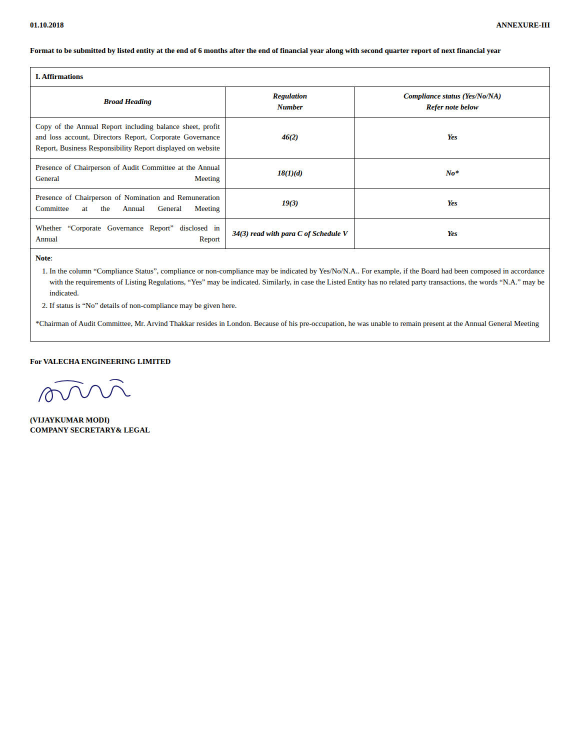01.10.2018 ANNEXURE-III
Format to be submitted by listed entity at the end of 6 months after the end of financial year along with second quarter report of next financial year
| I. Affirmations |
| Broad Heading | Regulation Number | Compliance status (Yes/No/NA) Refer note below |
| Copy of the Annual Report including balance sheet, profit and loss account, Directors Report, Corporate Governance Report, Business Responsibility Report displayed on website | 46(2) | Yes |
| Presence of Chairperson of Audit Committee at the Annual General Meeting | 18(1)(d) | No* |
| Presence of Chairperson of Nomination and Remuneration Committee at the Annual General Meeting | 19(3) | Yes |
| Whether “Corporate Governance Report” disclosed in Annual Report | 34(3) read with para C of Schedule V | Yes |
| Note : In the column “Compliance Status”, compliance or non-compliance may be indicated by Yes/No/N.A.. For example, if the Board had been composed in accordance with the requirements of Listing Regulations, “Yes” may be indicated. Similarly, in case the Listed Entity has no related party transactions, the words “N.A.” may be indicated. If status is “No” details of non-compliance may be given here. *Chairman of Audit Committee, Mr. Arvind Thakkar resides in London. Because of his pre-occupation, he was unable to remain present at the Annual General Meeting |
For VALECHA ENGINEERING LIMITED
(VIJAYKUMAR MODI)
COMPANY SECRETARY& LEGAL